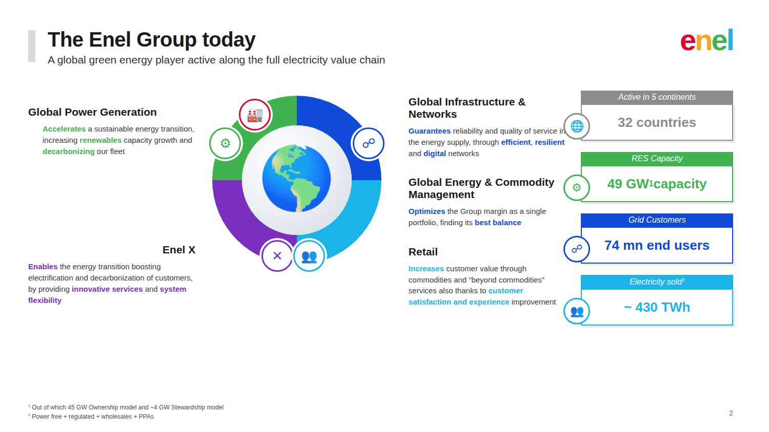The Enel Group today
A global green energy player active along the full electricity value chain
enel
Global Power Generation
Accelerates a sustainable energy transition, increasing renewables capacity growth and decarbonizing our fleet
Enel X
Enables the energy transition boosting electrification and decarbonization of customers, by providing innovative services and system flexibility
🌎
⚙
🏭
☍
✕
👥
Global Infrastructure & Networks
Guarantees reliability and quality of service in the energy supply, through efficient, resilient and digital networks
Global Energy & Commodity Management
Optimizes the Group margin as a single portfolio, finding its best balance
Retail
Increases customer value through commodities and “beyond commodities” services also thanks to customer satisfaction and experience improvement
Active in 5 continents
32 countries
🌐
RES Capacity
49 GW1 capacity
⚙
Grid Customers
74 mn end users
☍
Electricity sold2
~ 430 TWh
👥
1 Out of which 45 GW Ownership model and ~4 GW Stewardship model
2 Power free + regulated + wholesales + PPAs
2